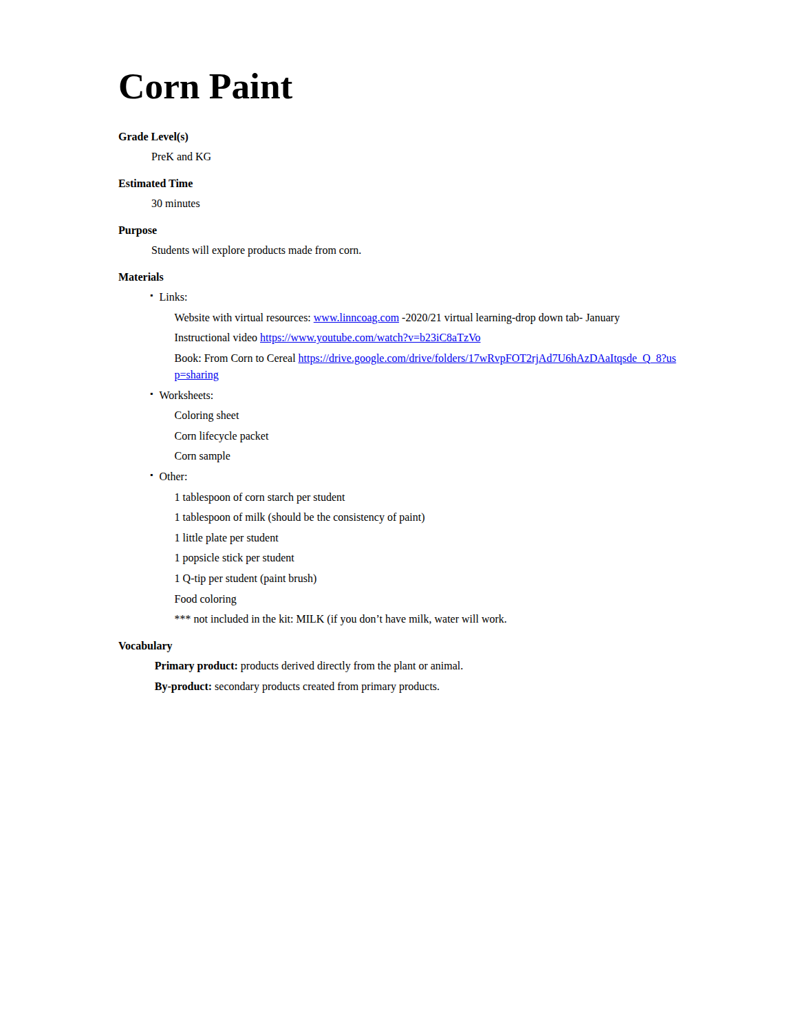Corn Paint
Grade Level(s)
PreK and KG
Estimated Time
30 minutes
Purpose
Students will explore products made from corn.
Materials
Links:
Website with virtual resources: www.linncoag.com -2020/21 virtual learning-drop down tab- January
Instructional video https://www.youtube.com/watch?v=b23iC8aTzVo
Book: From Corn to Cereal https://drive.google.com/drive/folders/17wRvpFOT2rjAd7U6hAzDAaItqsde_Q_8?usp=sharing
Worksheets:
Coloring sheet
Corn lifecycle packet
Corn sample
Other:
1 tablespoon of corn starch per student
1 tablespoon of milk (should be the consistency of paint)
1 little plate per student
1 popsicle stick per student
1 Q-tip per student (paint brush)
Food coloring
*** not included in the kit: MILK (if you don’t have milk, water will work.
Vocabulary
Primary product: products derived directly from the plant or animal.
By-product: secondary products created from primary products.